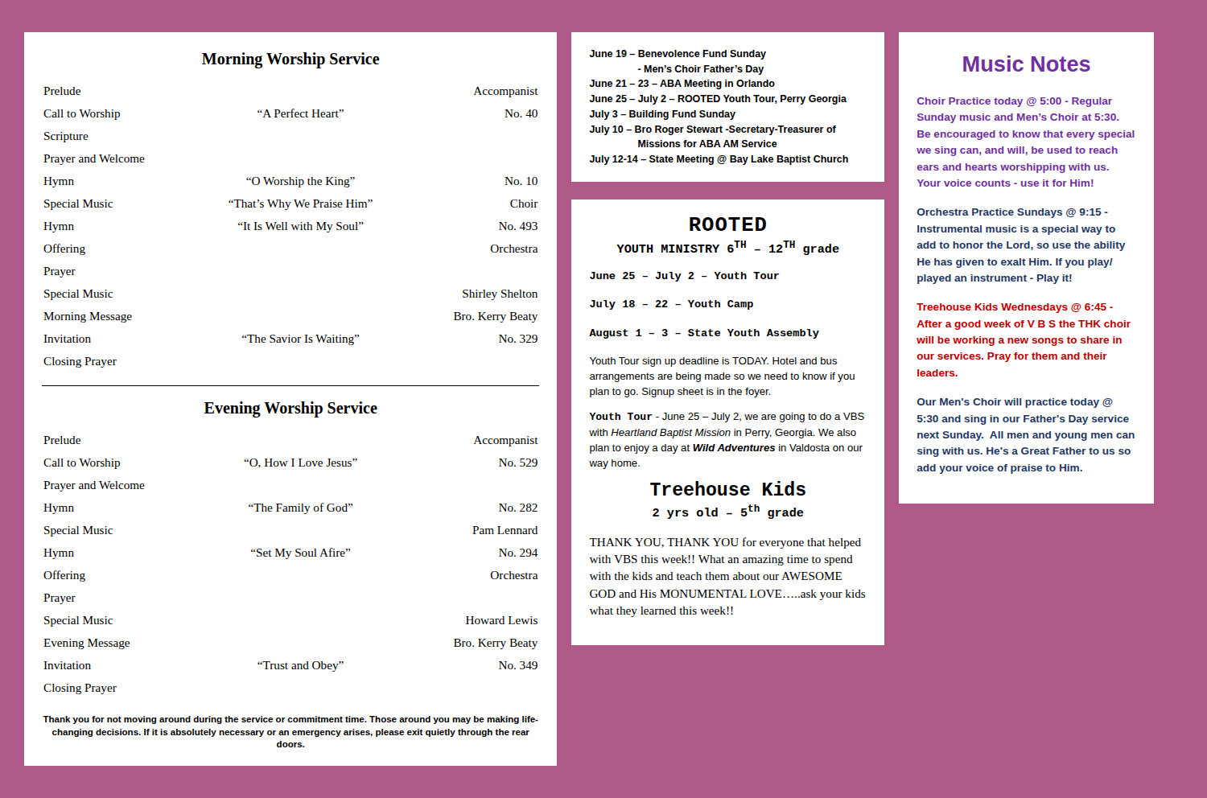Morning Worship Service
| Prelude | | Accompanist |
| Call to Worship | “A Perfect Heart” | No. 40 |
| Scripture | | |
| Prayer and Welcome | | |
| Hymn | “O Worship the King” | No. 10 |
| Special Music | “That’s Why We Praise Him” | Choir |
| Hymn | “It Is Well with My Soul” | No. 493 |
| Offering | | Orchestra |
| Prayer | | |
| Special Music | | Shirley Shelton |
| Morning Message | | Bro. Kerry Beaty |
| Invitation | “The Savior Is Waiting” | No. 329 |
| Closing Prayer | | |
Evening Worship Service
| Prelude | | Accompanist |
| Call to Worship | “O, How I Love Jesus” | No. 529 |
| Prayer and Welcome | | |
| Hymn | “The Family of God” | No. 282 |
| Special Music | | Pam Lennard |
| Hymn | “Set My Soul Afire” | No. 294 |
| Offering | | Orchestra |
| Prayer | | |
| Special Music | | Howard Lewis |
| Evening Message | | Bro. Kerry Beaty |
| Invitation | “Trust and Obey” | No. 349 |
| Closing Prayer | | |
Thank you for not moving around during the service or commitment time. Those around you may be making life-changing decisions. If it is absolutely necessary or an emergency arises, please exit quietly through the rear doors.
June 19 – Benevolence Fund Sunday
- Men’s Choir Father’s Day
June 21 – 23 – ABA Meeting in Orlando
June 25 – July 2 – ROOTED Youth Tour, Perry Georgia
July 3 – Building Fund Sunday
July 10 – Bro Roger Stewart -Secretary-Treasurer of
Missions for ABA AM Service
July 12-14 – State Meeting @ Bay Lake Baptist Church
ROOTED
YOUTH MINISTRY 6TH – 12TH grade
June 25 – July 2 – Youth Tour
July 18 – 22 – Youth Camp
August 1 – 3 – State Youth Assembly
Youth Tour sign up deadline is TODAY. Hotel and bus arrangements are being made so we need to know if you plan to go. Signup sheet is in the foyer.
Youth Tour - June 25 – July 2, we are going to do a VBS with Heartland Baptist Mission in Perry, Georgia. We also plan to enjoy a day at Wild Adventures in Valdosta on our way home.
Treehouse Kids
2 yrs old – 5th grade
THANK YOU, THANK YOU for everyone that helped with VBS this week!! What an amazing time to spend with the kids and teach them about our AWESOME GOD and His MONUMENTAL LOVE…..ask your kids what they learned this week!!
Music Notes
Choir Practice today @ 5:00 - Regular Sunday music and Men’s Choir at 5:30. Be encouraged to know that every special we sing can, and will, be used to reach ears and hearts worshipping with us. Your voice counts - use it for Him!
Orchestra Practice Sundays @ 9:15 - Instrumental music is a special way to add to honor the Lord, so use the ability He has given to exalt Him. If you play/ played an instrument - Play it!
Treehouse Kids Wednesdays @ 6:45 - After a good week of V B S the THK choir will be working a new songs to share in our services. Pray for them and their leaders.
Our Men's Choir will practice today @ 5:30 and sing in our Father's Day service next Sunday. All men and young men can sing with us. He's a Great Father to us so add your voice of praise to Him.